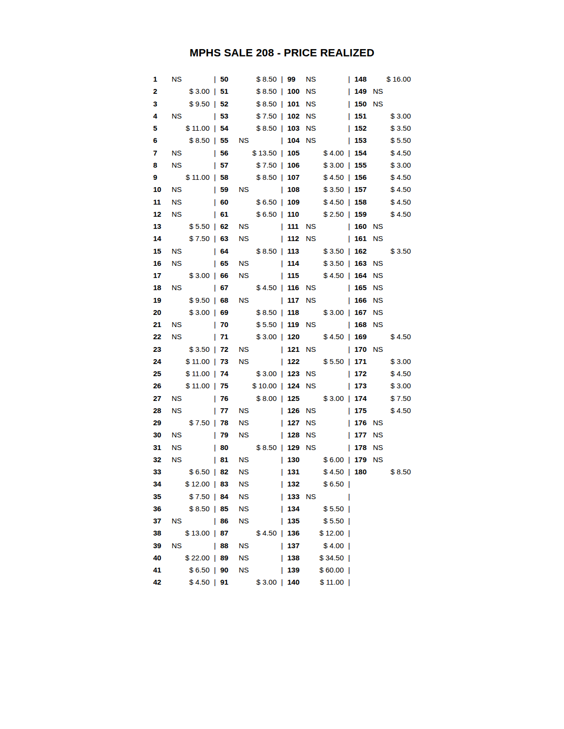MPHS SALE 208 - PRICE REALIZED
| 1 | NS | / | 50 | $ 8.50 | / | 99 | NS | / | 148 | $ 16.00 |
| 2 | $ 3.00 | / | 51 | $ 8.50 | / | 100 | NS | / | 149 | NS |
| 3 | $ 9.50 | / | 52 | $ 8.50 | / | 101 | NS | / | 150 | NS |
| 4 | NS | / | 53 | $ 7.50 | / | 102 | NS | / | 151 | $ 3.00 |
| 5 | $ 11.00 | / | 54 | $ 8.50 | / | 103 | NS | / | 152 | $ 3.50 |
| 6 | $ 8.50 | / | 55 | NS | / | 104 | NS | / | 153 | $ 5.50 |
| 7 | NS | / | 56 | $ 13.50 | / | 105 | $ 4.00 | / | 154 | $ 4.50 |
| 8 | NS | / | 57 | $ 7.50 | / | 106 | $ 3.00 | / | 155 | $ 3.00 |
| 9 | $ 11.00 | / | 58 | $ 8.50 | / | 107 | $ 4.50 | / | 156 | $ 4.50 |
| 10 | NS | / | 59 | NS | / | 108 | $ 3.50 | / | 157 | $ 4.50 |
| 11 | NS | / | 60 | $ 6.50 | / | 109 | $ 4.50 | / | 158 | $ 4.50 |
| 12 | NS | / | 61 | $ 6.50 | / | 110 | $ 2.50 | / | 159 | $ 4.50 |
| 13 | $ 5.50 | / | 62 | NS | / | 111 | NS | / | 160 | NS |
| 14 | $ 7.50 | / | 63 | NS | / | 112 | NS | / | 161 | NS |
| 15 | NS | / | 64 | $ 8.50 | / | 113 | $ 3.50 | / | 162 | $ 3.50 |
| 16 | NS | / | 65 | NS | / | 114 | $ 3.50 | / | 163 | NS |
| 17 | $ 3.00 | / | 66 | NS | / | 115 | $ 4.50 | / | 164 | NS |
| 18 | NS | / | 67 | $ 4.50 | / | 116 | NS | / | 165 | NS |
| 19 | $ 9.50 | / | 68 | NS | / | 117 | NS | / | 166 | NS |
| 20 | $ 3.00 | / | 69 | $ 8.50 | / | 118 | $ 3.00 | / | 167 | NS |
| 21 | NS | / | 70 | $ 5.50 | / | 119 | NS | / | 168 | NS |
| 22 | NS | / | 71 | $ 3.00 | / | 120 | $ 4.50 | / | 169 | $ 4.50 |
| 23 | $ 3.50 | / | 72 | NS | / | 121 | NS | / | 170 | NS |
| 24 | $ 11.00 | / | 73 | NS | / | 122 | $ 5.50 | / | 171 | $ 3.00 |
| 25 | $ 11.00 | / | 74 | $ 3.00 | / | 123 | NS | / | 172 | $ 4.50 |
| 26 | $ 11.00 | / | 75 | $ 10.00 | / | 124 | NS | / | 173 | $ 3.00 |
| 27 | NS | / | 76 | $ 8.00 | / | 125 | $ 3.00 | / | 174 | $ 7.50 |
| 28 | NS | / | 77 | NS | / | 126 | NS | / | 175 | $ 4.50 |
| 29 | $ 7.50 | / | 78 | NS | / | 127 | NS | / | 176 | NS |
| 30 | NS | / | 79 | NS | / | 128 | NS | / | 177 | NS |
| 31 | NS | / | 80 | $ 8.50 | / | 129 | NS | / | 178 | NS |
| 32 | NS | / | 81 | NS | / | 130 | $ 6.00 | / | 179 | NS |
| 33 | $ 6.50 | / | 82 | NS | / | 131 | $ 4.50 | / | 180 | $ 8.50 |
| 34 | $ 12.00 | / | 83 | NS | / | 132 | $ 6.50 | / | | |
| 35 | $ 7.50 | / | 84 | NS | / | 133 | NS | / | | |
| 36 | $ 8.50 | / | 85 | NS | / | 134 | $ 5.50 | / | | |
| 37 | NS | / | 86 | NS | / | 135 | $ 5.50 | / | | |
| 38 | $ 13.00 | / | 87 | $ 4.50 | / | 136 | $ 12.00 | / | | |
| 39 | NS | / | 88 | NS | / | 137 | $ 4.00 | / | | |
| 40 | $ 22.00 | / | 89 | NS | / | 138 | $ 34.50 | / | | |
| 41 | $ 6.50 | / | 90 | NS | / | 139 | $ 60.00 | / | | |
| 42 | $ 4.50 | / | 91 | $ 3.00 | / | 140 | $ 11.00 | / | | |